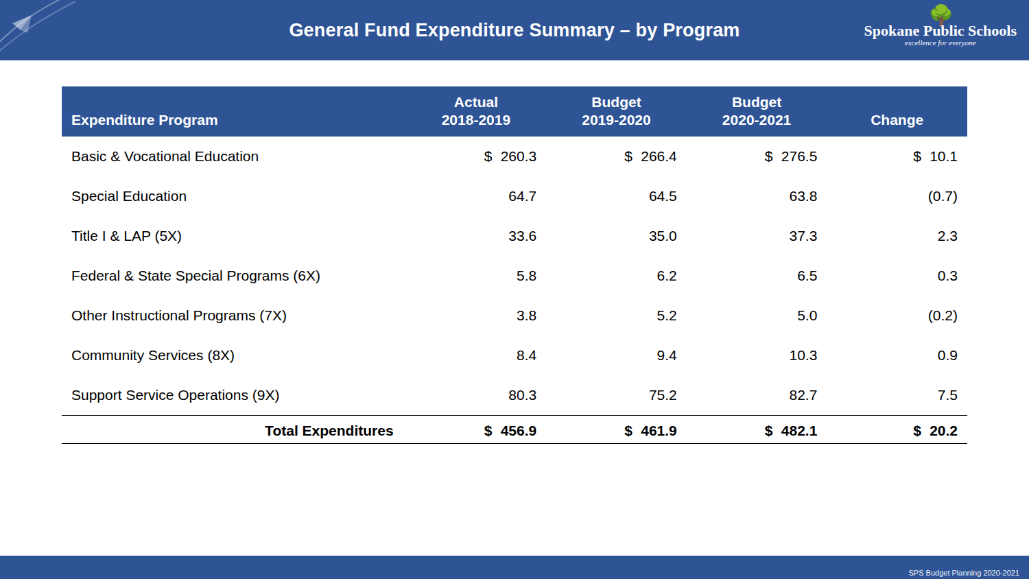General Fund Expenditure Summary – by Program
🌳 Spokane Public Schools excellence for everyone
| Expenditure Program | Actual 2018-2019 | Budget 2019-2020 | Budget 2020-2021 | Change |
| --- | --- | --- | --- | --- |
| Basic & Vocational Education | $ 260.3 | $ 266.4 | $ 276.5 | $ 10.1 |
| Special Education | 64.7 | 64.5 | 63.8 | (0.7) |
| Title I & LAP (5X) | 33.6 | 35.0 | 37.3 | 2.3 |
| Federal & State Special Programs (6X) | 5.8 | 6.2 | 6.5 | 0.3 |
| Other Instructional Programs (7X) | 3.8 | 5.2 | 5.0 | (0.2) |
| Community Services (8X) | 8.4 | 9.4 | 10.3 | 0.9 |
| Support Service Operations (9X) | 80.3 | 75.2 | 82.7 | 7.5 |
| Total Expenditures | $ 456.9 | $ 461.9 | $ 482.1 | $ 20.2 |
SPS Budget Planning 2020-2021